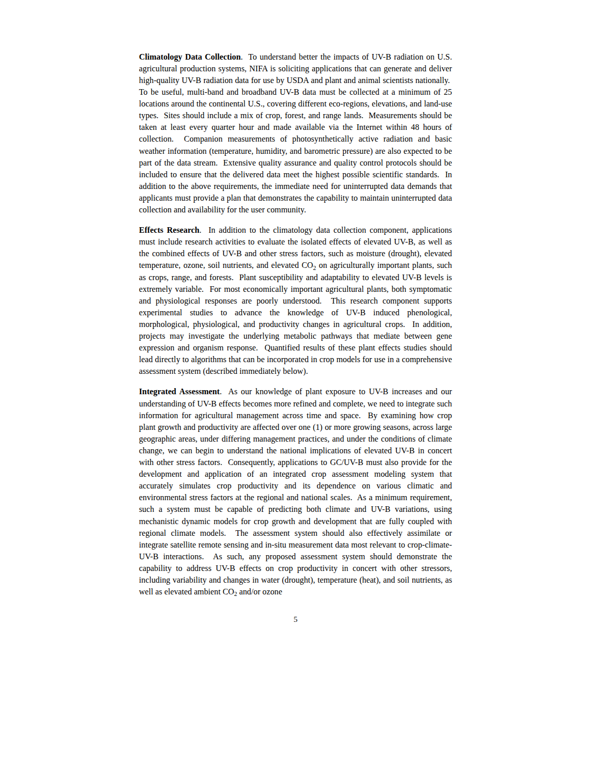Climatology Data Collection. To understand better the impacts of UV-B radiation on U.S. agricultural production systems, NIFA is soliciting applications that can generate and deliver high-quality UV-B radiation data for use by USDA and plant and animal scientists nationally. To be useful, multi-band and broadband UV-B data must be collected at a minimum of 25 locations around the continental U.S., covering different eco-regions, elevations, and land-use types. Sites should include a mix of crop, forest, and range lands. Measurements should be taken at least every quarter hour and made available via the Internet within 48 hours of collection. Companion measurements of photosynthetically active radiation and basic weather information (temperature, humidity, and barometric pressure) are also expected to be part of the data stream. Extensive quality assurance and quality control protocols should be included to ensure that the delivered data meet the highest possible scientific standards. In addition to the above requirements, the immediate need for uninterrupted data demands that applicants must provide a plan that demonstrates the capability to maintain uninterrupted data collection and availability for the user community.
Effects Research. In addition to the climatology data collection component, applications must include research activities to evaluate the isolated effects of elevated UV-B, as well as the combined effects of UV-B and other stress factors, such as moisture (drought), elevated temperature, ozone, soil nutrients, and elevated CO2 on agriculturally important plants, such as crops, range, and forests. Plant susceptibility and adaptability to elevated UV-B levels is extremely variable. For most economically important agricultural plants, both symptomatic and physiological responses are poorly understood. This research component supports experimental studies to advance the knowledge of UV-B induced phenological, morphological, physiological, and productivity changes in agricultural crops. In addition, projects may investigate the underlying metabolic pathways that mediate between gene expression and organism response. Quantified results of these plant effects studies should lead directly to algorithms that can be incorporated in crop models for use in a comprehensive assessment system (described immediately below).
Integrated Assessment. As our knowledge of plant exposure to UV-B increases and our understanding of UV-B effects becomes more refined and complete, we need to integrate such information for agricultural management across time and space. By examining how crop plant growth and productivity are affected over one (1) or more growing seasons, across large geographic areas, under differing management practices, and under the conditions of climate change, we can begin to understand the national implications of elevated UV-B in concert with other stress factors. Consequently, applications to GC/UV-B must also provide for the development and application of an integrated crop assessment modeling system that accurately simulates crop productivity and its dependence on various climatic and environmental stress factors at the regional and national scales. As a minimum requirement, such a system must be capable of predicting both climate and UV-B variations, using mechanistic dynamic models for crop growth and development that are fully coupled with regional climate models. The assessment system should also effectively assimilate or integrate satellite remote sensing and in-situ measurement data most relevant to crop-climate-UV-B interactions. As such, any proposed assessment system should demonstrate the capability to address UV-B effects on crop productivity in concert with other stressors, including variability and changes in water (drought), temperature (heat), and soil nutrients, as well as elevated ambient CO2 and/or ozone
5